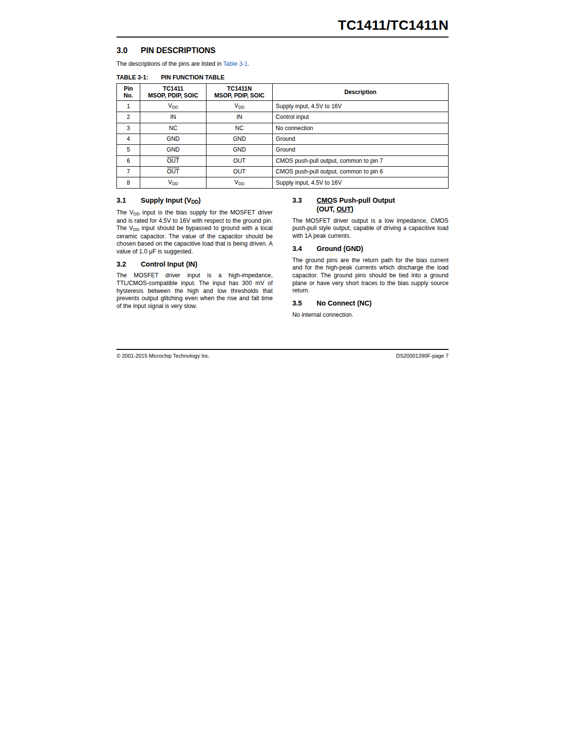TC1411/TC1411N
3.0 PIN DESCRIPTIONS
The descriptions of the pins are listed in Table 3-1.
TABLE 3-1: PIN FUNCTION TABLE
| Pin No. | TC1411 MSOP, PDIP, SOIC | TC1411N MSOP, PDIP, SOIC | Description |
| --- | --- | --- | --- |
| 1 | V DD | V DD | Supply input, 4.5V to 16V |
| 2 | IN | IN | Control input |
| 3 | NC | NC | No connection |
| 4 | GND | GND | Ground |
| 5 | GND | GND | Ground |
| 6 | OUT | OUT | CMOS push-pull output, common to pin 7 |
| 7 | OUT | OUT | CMOS push-pull output, common to pin 6 |
| 8 | V DD | V DD | Supply input, 4.5V to 16V |
3.1 Supply Input (VDD)
The VDD input is the bias supply for the MOSFET driver and is rated for 4.5V to 16V with respect to the ground pin. The VDD input should be bypassed to ground with a local ceramic capacitor. The value of the capacitor should be chosen based on the capacitive load that is being driven. A value of 1.0 µF is suggested.
3.2 Control Input (IN)
The MOSFET driver input is a high-impedance, TTL/CMOS-compatible input. The input has 300 mV of hysteresis between the high and low thresholds that prevents output glitching even when the rise and fall time of the input signal is very slow.
3.3 CMOS Push-pull Output
(OUT, OUT)
The MOSFET driver output is a low impedance, CMOS push-pull style output, capable of driving a capacitive load with 1A peak currents.
3.4 Ground (GND)
The ground pins are the return path for the bias current and for the high-peak currents which discharge the load capacitor. The ground pins should be tied into a ground plane or have very short traces to the bias supply source return.
3.5 No Connect (NC)
No internal connection.
© 2001-2015 Microchip Technology Inc.
DS20001390F-page 7